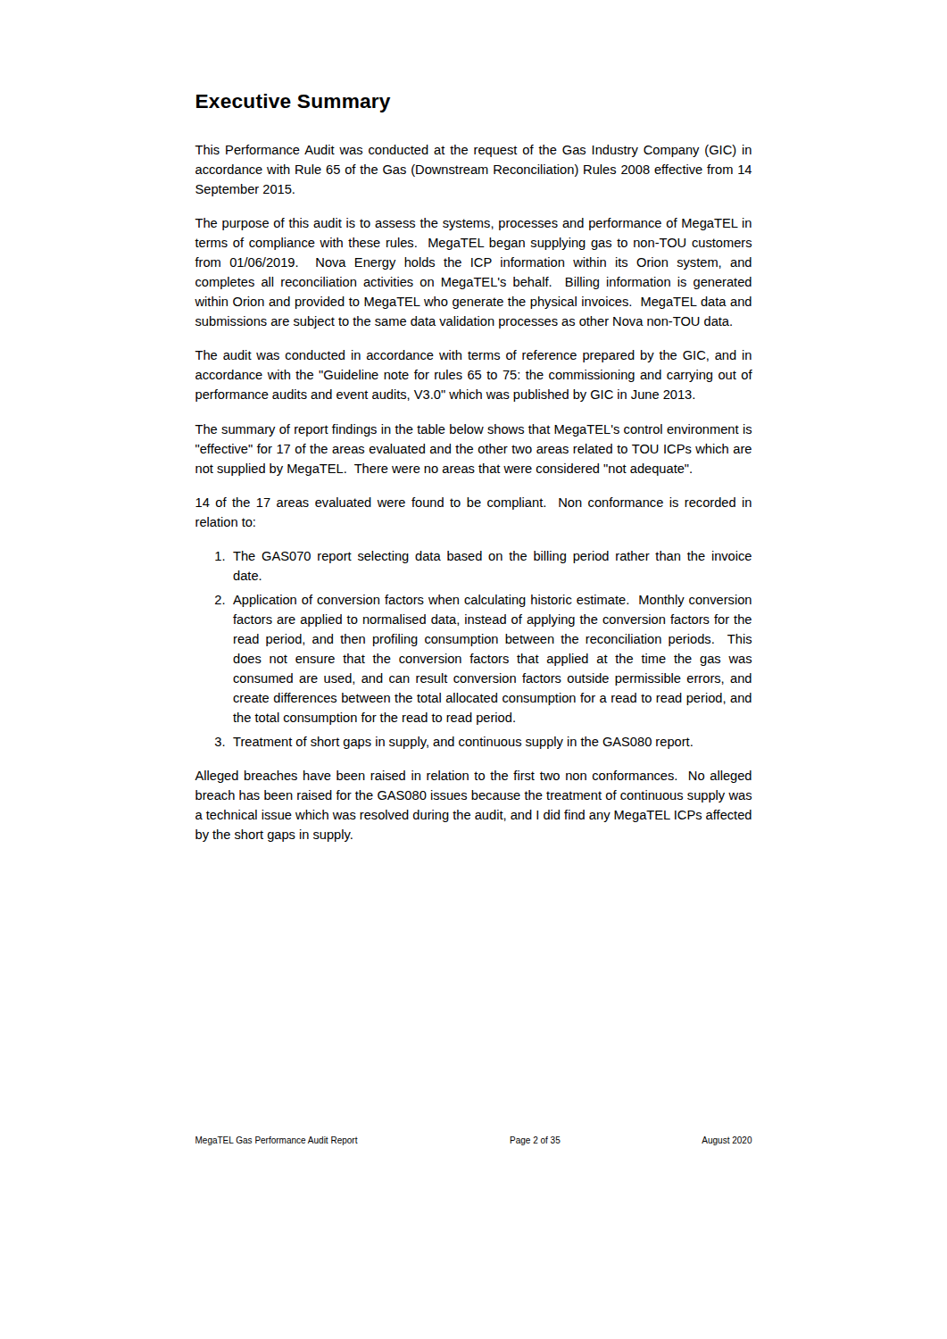Executive Summary
This Performance Audit was conducted at the request of the Gas Industry Company (GIC) in accordance with Rule 65 of the Gas (Downstream Reconciliation) Rules 2008 effective from 14 September 2015.
The purpose of this audit is to assess the systems, processes and performance of MegaTEL in terms of compliance with these rules. MegaTEL began supplying gas to non-TOU customers from 01/06/2019. Nova Energy holds the ICP information within its Orion system, and completes all reconciliation activities on MegaTEL's behalf. Billing information is generated within Orion and provided to MegaTEL who generate the physical invoices. MegaTEL data and submissions are subject to the same data validation processes as other Nova non-TOU data.
The audit was conducted in accordance with terms of reference prepared by the GIC, and in accordance with the "Guideline note for rules 65 to 75: the commissioning and carrying out of performance audits and event audits, V3.0" which was published by GIC in June 2013.
The summary of report findings in the table below shows that MegaTEL's control environment is "effective" for 17 of the areas evaluated and the other two areas related to TOU ICPs which are not supplied by MegaTEL. There were no areas that were considered "not adequate".
14 of the 17 areas evaluated were found to be compliant. Non conformance is recorded in relation to:
The GAS070 report selecting data based on the billing period rather than the invoice date.
Application of conversion factors when calculating historic estimate. Monthly conversion factors are applied to normalised data, instead of applying the conversion factors for the read period, and then profiling consumption between the reconciliation periods. This does not ensure that the conversion factors that applied at the time the gas was consumed are used, and can result conversion factors outside permissible errors, and create differences between the total allocated consumption for a read to read period, and the total consumption for the read to read period.
Treatment of short gaps in supply, and continuous supply in the GAS080 report.
Alleged breaches have been raised in relation to the first two non conformances. No alleged breach has been raised for the GAS080 issues because the treatment of continuous supply was a technical issue which was resolved during the audit, and I did find any MegaTEL ICPs affected by the short gaps in supply.
MegaTEL Gas Performance Audit Report
Page 2 of 35
August 2020